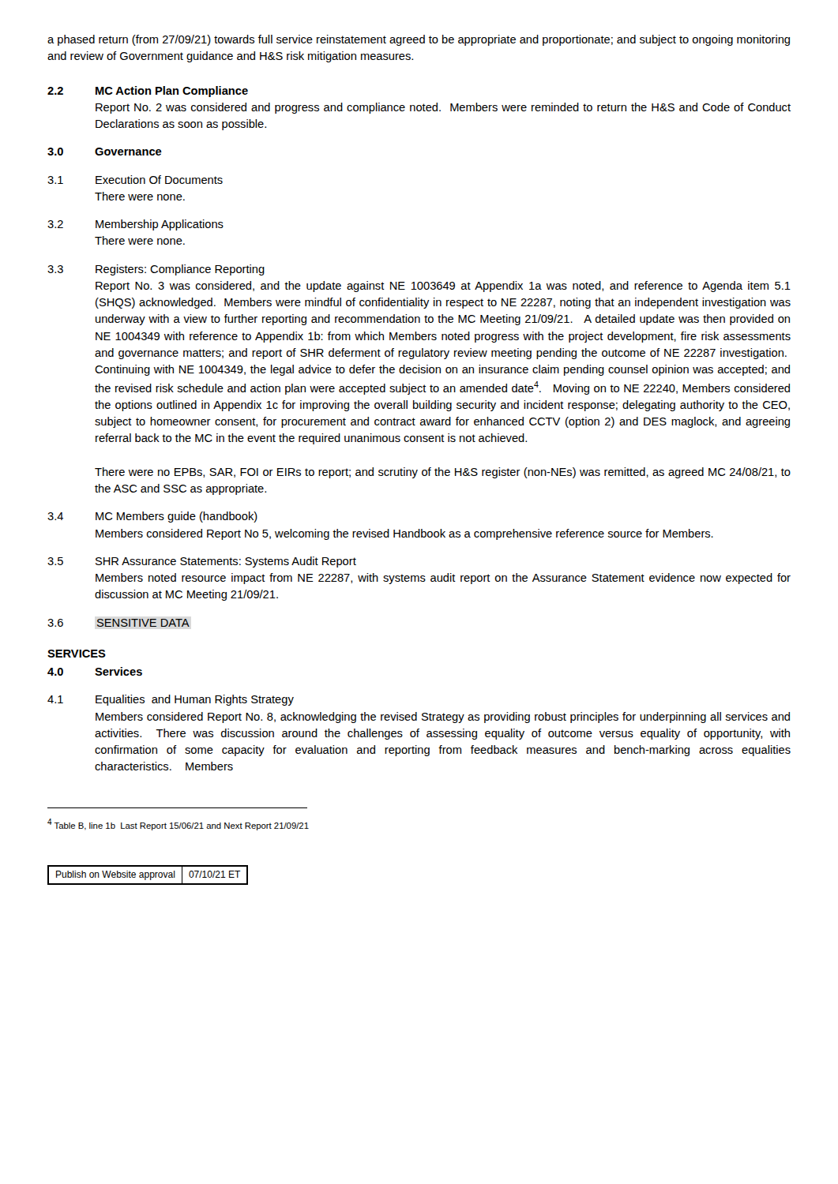a phased return (from 27/09/21) towards full service reinstatement agreed to be appropriate and proportionate; and subject to ongoing monitoring and review of Government guidance and H&S risk mitigation measures.
2.2
MC Action Plan Compliance
Report No. 2 was considered and progress and compliance noted. Members were reminded to return the H&S and Code of Conduct Declarations as soon as possible.
3.0
Governance
3.1
Execution Of Documents
There were none.
3.2
Membership Applications
There were none.
3.3
Registers: Compliance Reporting
Report No. 3 was considered, and the update against NE 1003649 at Appendix 1a was noted, and reference to Agenda item 5.1 (SHQS) acknowledged. Members were mindful of confidentiality in respect to NE 22287, noting that an independent investigation was underway with a view to further reporting and recommendation to the MC Meeting 21/09/21. A detailed update was then provided on NE 1004349 with reference to Appendix 1b: from which Members noted progress with the project development, fire risk assessments and governance matters; and report of SHR deferment of regulatory review meeting pending the outcome of NE 22287 investigation. Continuing with NE 1004349, the legal advice to defer the decision on an insurance claim pending counsel opinion was accepted; and the revised risk schedule and action plan were accepted subject to an amended date4. Moving on to NE 22240, Members considered the options outlined in Appendix 1c for improving the overall building security and incident response; delegating authority to the CEO, subject to homeowner consent, for procurement and contract award for enhanced CCTV (option 2) and DES maglock, and agreeing referral back to the MC in the event the required unanimous consent is not achieved.
There were no EPBs, SAR, FOI or EIRs to report; and scrutiny of the H&S register (non-NEs) was remitted, as agreed MC 24/08/21, to the ASC and SSC as appropriate.
3.4
MC Members guide (handbook)
Members considered Report No 5, welcoming the revised Handbook as a comprehensive reference source for Members.
3.5
SHR Assurance Statements: Systems Audit Report
Members noted resource impact from NE 22287, with systems audit report on the Assurance Statement evidence now expected for discussion at MC Meeting 21/09/21.
3.6
SENSITIVE DATA
SERVICES
4.0
Services
4.1
Equalities and Human Rights Strategy
Members considered Report No. 8, acknowledging the revised Strategy as providing robust principles for underpinning all services and activities. There was discussion around the challenges of assessing equality of outcome versus equality of opportunity, with confirmation of some capacity for evaluation and reporting from feedback measures and bench-marking across equalities characteristics. Members
4 Table B, line 1b Last Report 15/06/21 and Next Report 21/09/21
| Publish on Website approval | 07/10/21 ET |